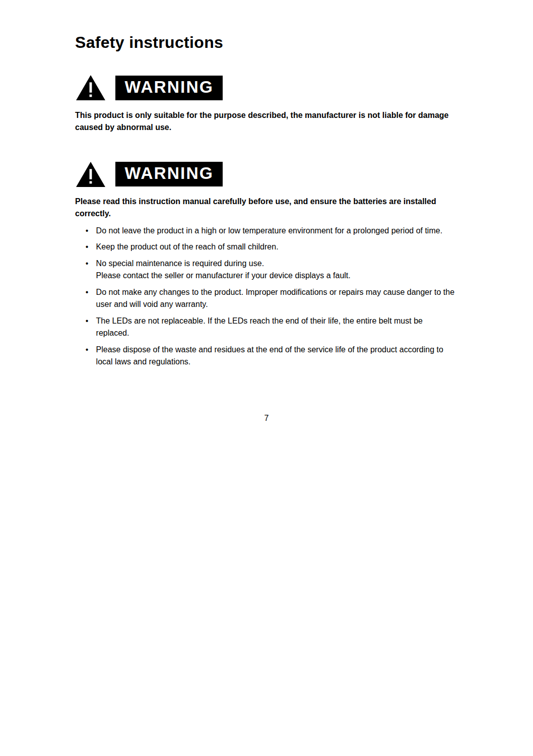Safety instructions
WARNING
This product is only suitable for the purpose described, the manufacturer is not liable for damage caused by abnormal use.
WARNING
Please read this instruction manual carefully before use, and ensure the batteries are installed correctly.
Do not leave the product in a high or low temperature environment for a prolonged period of time.
Keep the product out of the reach of small children.
No special maintenance is required during use.
Please contact the seller or manufacturer if your device displays a fault.
Do not make any changes to the product. Improper modifications or repairs may cause danger to the user and will void any warranty.
The LEDs are not replaceable. If the LEDs reach the end of their life, the entire belt must be replaced.
Please dispose of the waste and residues at the end of the service life of the product according to local laws and regulations.
7